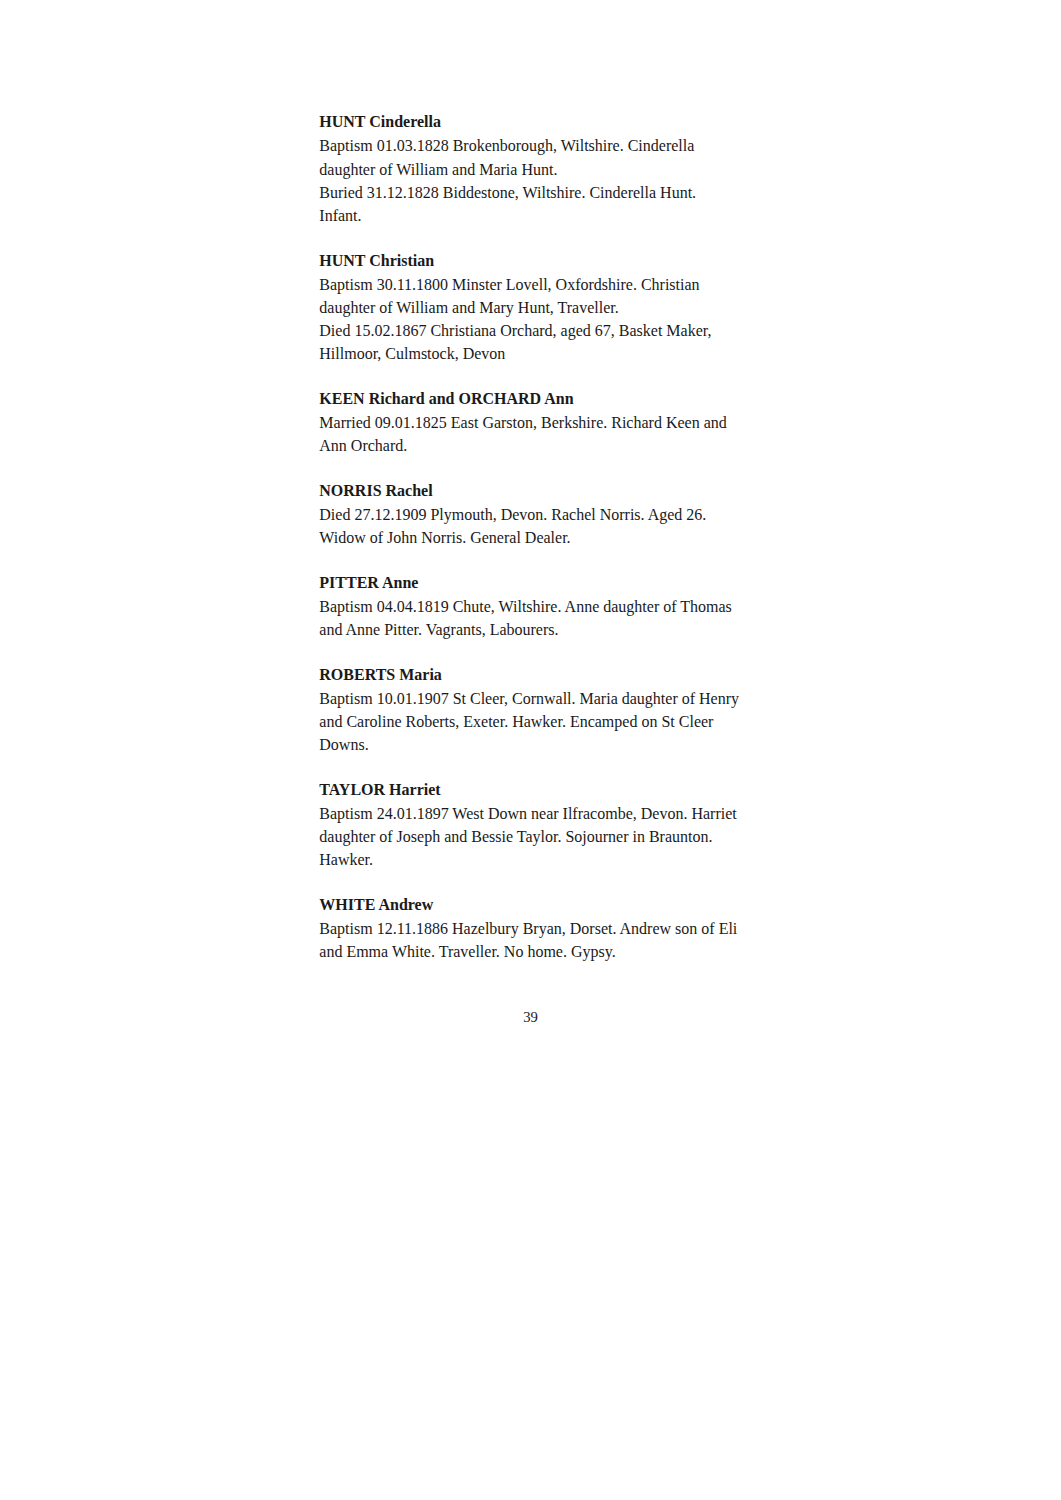HUNT Cinderella
Baptism 01.03.1828 Brokenborough, Wiltshire. Cinderella daughter of William and Maria Hunt.
Buried 31.12.1828 Biddestone, Wiltshire. Cinderella Hunt. Infant.
HUNT Christian
Baptism 30.11.1800 Minster Lovell, Oxfordshire. Christian daughter of William and Mary Hunt, Traveller.
Died 15.02.1867 Christiana Orchard, aged 67, Basket Maker, Hillmoor, Culmstock, Devon
KEEN Richard and ORCHARD Ann
Married 09.01.1825 East Garston, Berkshire. Richard Keen and Ann Orchard.
NORRIS Rachel
Died 27.12.1909 Plymouth, Devon. Rachel Norris. Aged 26. Widow of John Norris. General Dealer.
PITTER Anne
Baptism 04.04.1819 Chute, Wiltshire. Anne daughter of Thomas and Anne Pitter. Vagrants, Labourers.
ROBERTS Maria
Baptism 10.01.1907 St Cleer, Cornwall. Maria daughter of Henry and Caroline Roberts, Exeter. Hawker. Encamped on St Cleer Downs.
TAYLOR Harriet
Baptism 24.01.1897 West Down near Ilfracombe, Devon. Harriet daughter of Joseph and Bessie Taylor. Sojourner in Braunton. Hawker.
WHITE Andrew
Baptism 12.11.1886 Hazelbury Bryan, Dorset. Andrew son of Eli and Emma White. Traveller. No home. Gypsy.
39